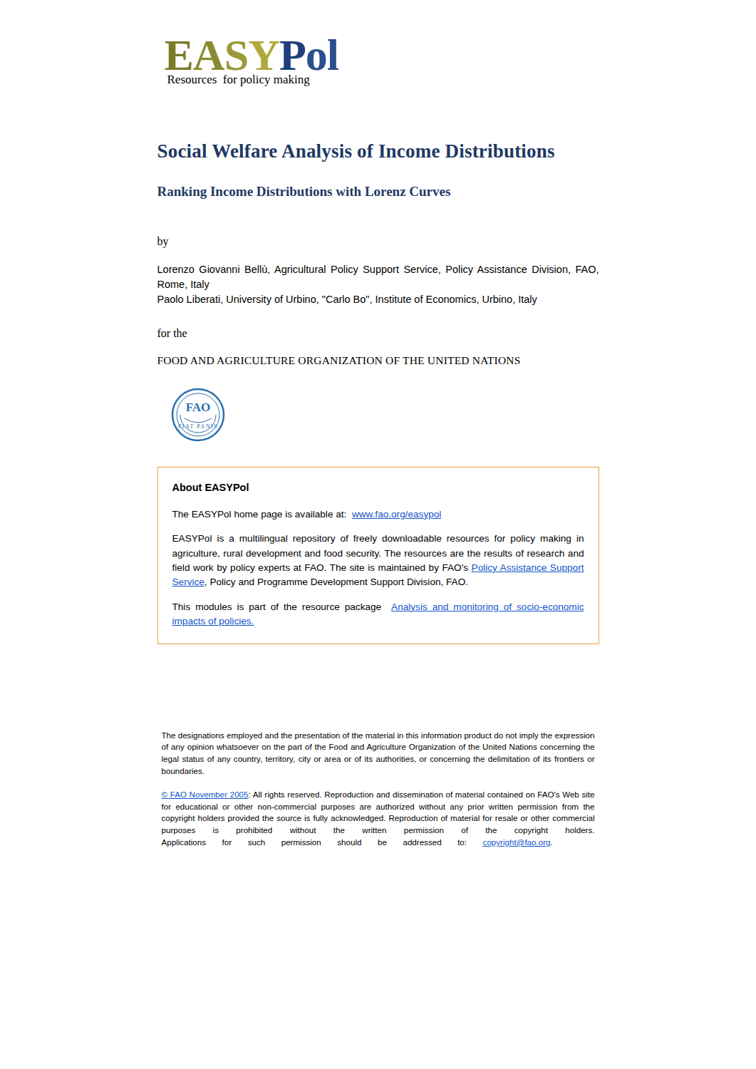EASYPol
Resources for policy making
Social Welfare Analysis of Income Distributions
Ranking Income Distributions with Lorenz Curves
by
Lorenzo Giovanni Bellù, Agricultural Policy Support Service, Policy Assistance Division, FAO, Rome, Italy
Paolo Liberati, University of Urbino, "Carlo Bo", Institute of Economics, Urbino, Italy
for the
FOOD AND AGRICULTURE ORGANIZATION OF THE UNITED NATIONS
FAO FIAT PANIS
About EASYPol
The EASYPol home page is available at: www.fao.org/easypol
EASYPol is a multilingual repository of freely downloadable resources for policy making in agriculture, rural development and food security. The resources are the results of research and field work by policy experts at FAO. The site is maintained by FAO's Policy Assistance Support Service, Policy and Programme Development Support Division, FAO.
This modules is part of the resource package Analysis and monitoring of socio-economic impacts of policies.
The designations employed and the presentation of the material in this information product do not imply the expression of any opinion whatsoever on the part of the Food and Agriculture Organization of the United Nations concerning the legal status of any country, territory, city or area or of its authorities, or concerning the delimitation of its frontiers or boundaries.
© FAO November 2005: All rights reserved. Reproduction and dissemination of material contained on FAO's Web site for educational or other non-commercial purposes are authorized without any prior written permission from the copyright holders provided the source is fully acknowledged. Reproduction of material for resale or other commercial purposes is prohibited without the written permission of the copyright holders. Applications for such permission should be addressed to: copyright@fao.org.